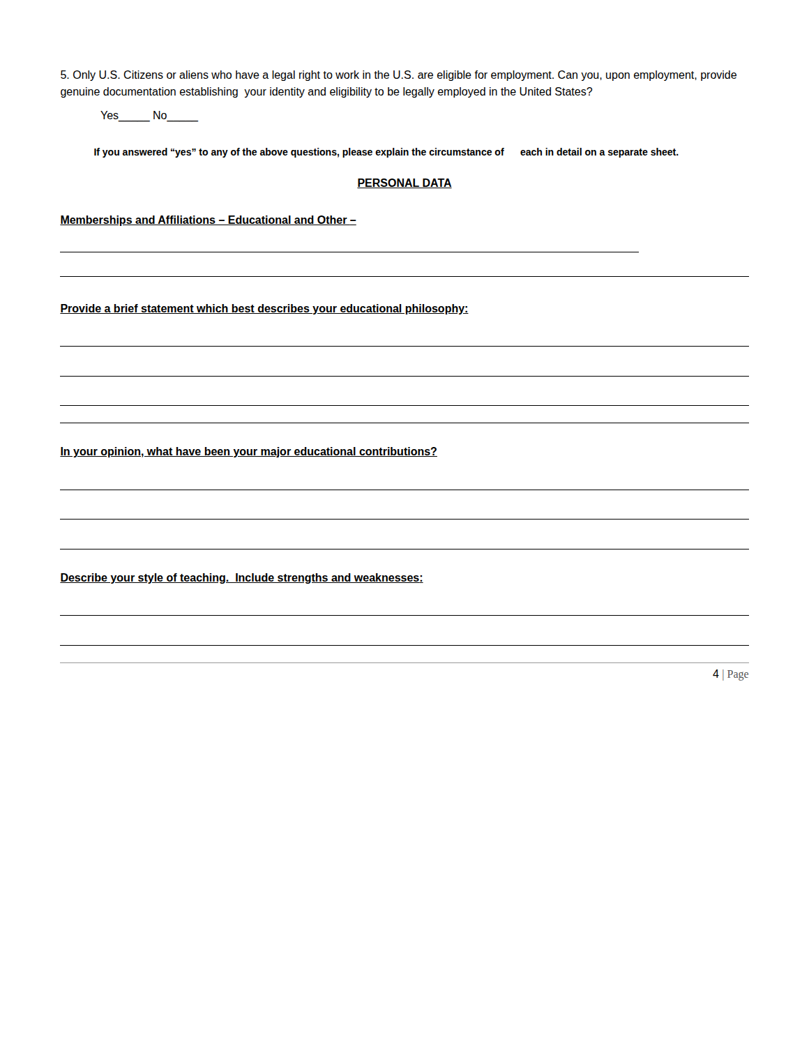5. Only U.S. Citizens or aliens who have a legal right to work in the U.S. are eligible for employment. Can you, upon employment, provide genuine documentation establishing your identity and eligibility to be legally employed in the United States?
Yes_____ No_____
If you answered “yes” to any of the above questions, please explain the circumstance of each in detail on a separate sheet.
PERSONAL DATA
Memberships and Affiliations – Educational and Other –
Provide a brief statement which best describes your educational philosophy:
In your opinion, what have been your major educational contributions?
Describe your style of teaching. Include strengths and weaknesses:
4 | Page